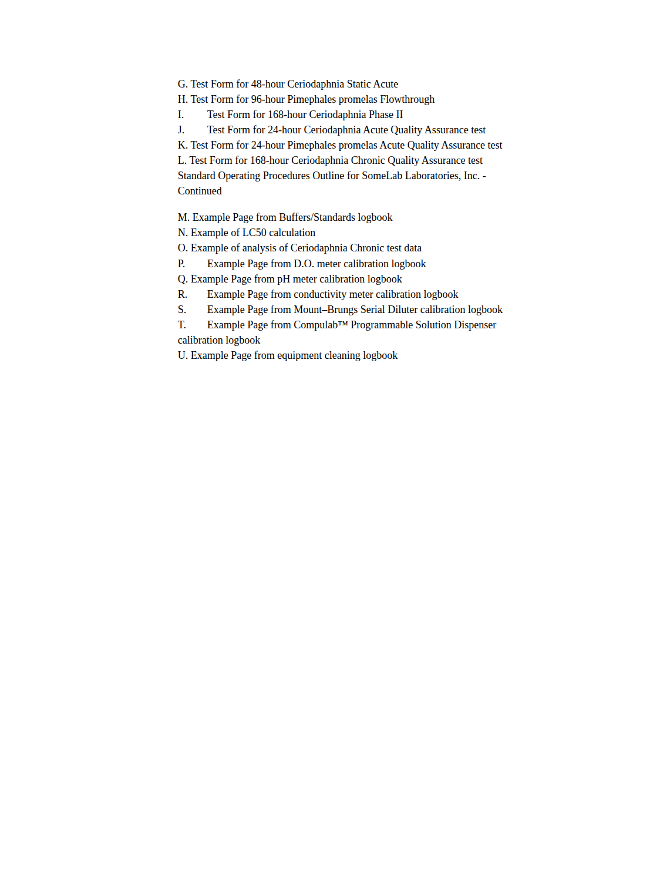G. Test Form for 48-hour Ceriodaphnia Static Acute
H. Test Form for 96-hour Pimephales promelas Flowthrough
I. Test Form for 168-hour Ceriodaphnia Phase II
J. Test Form for 24-hour Ceriodaphnia Acute Quality Assurance test
K. Test Form for 24-hour Pimephales promelas Acute Quality Assurance test
L. Test Form for 168-hour Ceriodaphnia Chronic Quality Assurance test Standard Operating Procedures Outline for SomeLab Laboratories, Inc. - Continued
M. Example Page from Buffers/Standards logbook
N. Example of LC50 calculation
O. Example of analysis of Ceriodaphnia Chronic test data
P. Example Page from D.O. meter calibration logbook
Q. Example Page from pH meter calibration logbook
R. Example Page from conductivity meter calibration logbook
S. Example Page from Mount–Brungs Serial Diluter calibration logbook
T. Example Page from Compulab™ Programmable Solution Dispenser calibration logbook
U. Example Page from equipment cleaning logbook